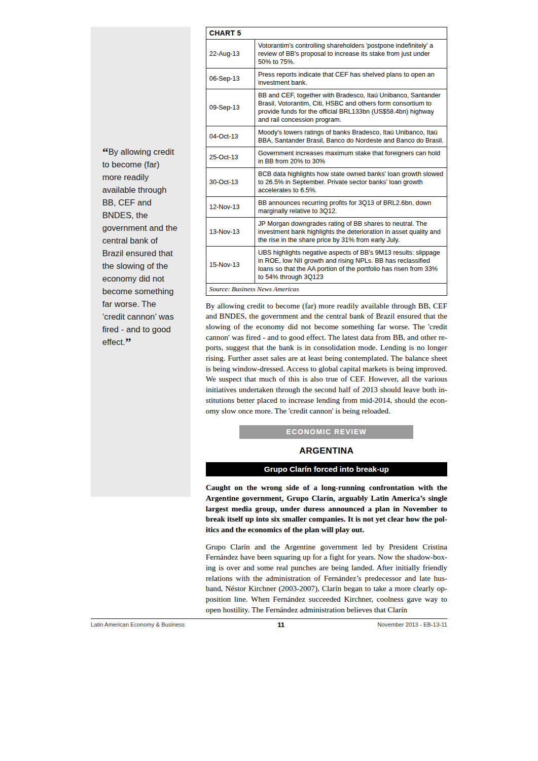“By allowing credit to become (far) more readily available through BB, CEF and BNDES, the government and the central bank of Brazil ensured that the slowing of the economy did not become something far worse. The ‘credit cannon’ was fired - and to good effect.”
CHART 5
| 22-Aug-13 | Votorantim's controlling shareholders 'postpone indefinitely' a review of BB's proposal to increase its stake from just under 50% to 75%. |
| 06-Sep-13 | Press reports indicate that CEF has shelved plans to open an investment bank. |
| 09-Sep-13 | BB and CEF, together with Bradesco, Itaú Unibanco, Santander Brasil, Votorantim, Citi, HSBC and others form consortium to provide funds for the official BRL133bn (US$58.4bn) highway and rail concession program. |
| 04-Oct-13 | Moody's lowers ratings of banks Bradesco, Itaú Unibanco, Itaú BBA, Santander Brasil, Banco do Nordeste and Banco do Brasil. |
| 25-Oct-13 | Government increases maximum stake that foreigners can hold in BB from 20% to 30% |
| 30-Oct-13 | BCB data highlights how state owned banks' loan growth slowed to 26.5% in September. Private sector banks' loan growth accelerates to 6.5%. |
| 12-Nov-13 | BB announces recurring profits for 3Q13 of BRL2.6bn, down marginally relative to 3Q12. |
| 13-Nov-13 | JP Morgan downgrades rating of BB shares to neutral. The investment bank highlights the deterioration in asset quality and the rise in the share price by 31% from early July. |
| 15-Nov-13 | UBS highlights negative aspects of BB's 9M13 results: slippage in ROE, low NII growth and rising NPLs. BB has reclassified loans so that the AA portion of the portfolio has risen from 33% to 54% through 3Q123 |
| Source: Business News Americas |
By allowing credit to become (far) more readily available through BB, CEF and BNDES, the government and the central bank of Brazil ensured that the slowing of the economy did not become something far worse. The 'credit cannon' was fired - and to good effect. The latest data from BB, and other reports, suggest that the bank is in consolidation mode. Lending is no longer rising. Further asset sales are at least being contemplated. The balance sheet is being window-dressed. Access to global capital markets is being improved. We suspect that much of this is also true of CEF. However, all the various initiatives undertaken through the second half of 2013 should leave both institutions better placed to increase lending from mid-2014, should the economy slow once more. The 'credit cannon' is being reloaded.
ECONOMIC REVIEW
ARGENTINA
Grupo Clarín forced into break-up
Caught on the wrong side of a long-running confrontation with the Argentine government, Grupo Clarín, arguably Latin America’s single largest media group, under duress announced a plan in November to break itself up into six smaller companies. It is not yet clear how the politics and the economics of the plan will play out.
Grupo Clarín and the Argentine government led by President Cristina Fernández have been squaring up for a fight for years. Now the shadow-boxing is over and some real punches are being landed. After initially friendly relations with the administration of Fernández’s predecessor and late husband, Néstor Kirchner (2003-2007), Clarín began to take a more clearly opposition line. When Fernández succeeded Kirchner, coolness gave way to open hostility. The Fernández administration believes that Clarín
Latin American Economy & Business
11
November 2013 - EB-13-11